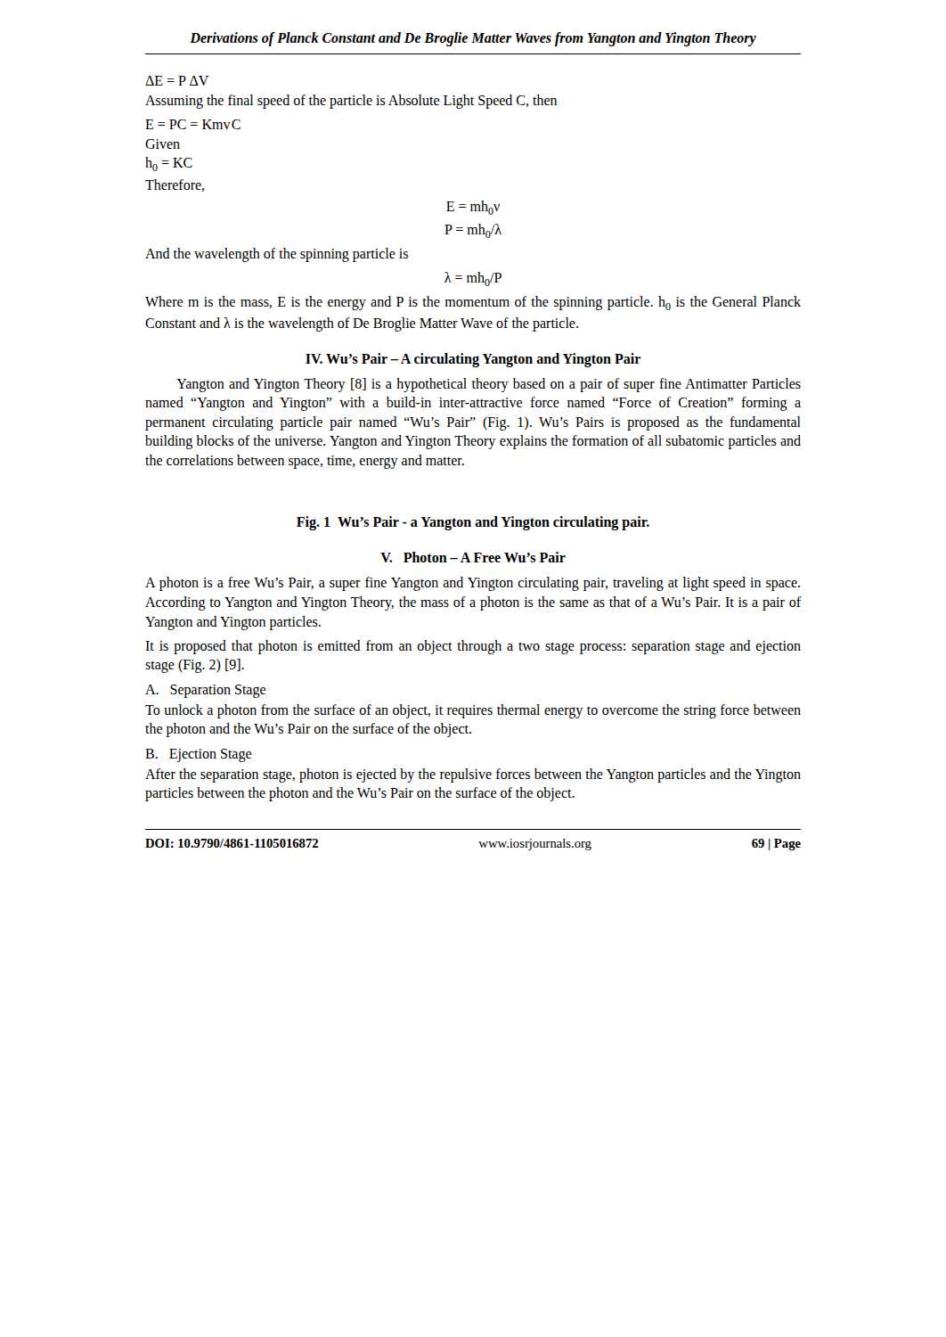Derivations of Planck Constant and De Broglie Matter Waves from Yangton and Yington Theory
ΔE = P ΔV
Assuming the final speed of the particle is Absolute Light Speed C, then
E = PC = Kmv C
Given
h0 = KC
Therefore,
E = mh0ν
P = mh0/λ
And the wavelength of the spinning particle is
λ = mh0/P
Where m is the mass, E is the energy and P is the momentum of the spinning particle. h0 is the General Planck Constant and λ is the wavelength of De Broglie Matter Wave of the particle.
IV. Wu’s Pair – A circulating Yangton and Yington Pair
Yangton and Yington Theory [8] is a hypothetical theory based on a pair of super fine Antimatter Particles named “Yangton and Yington” with a build-in inter-attractive force named “Force of Creation” forming a permanent circulating particle pair named “Wu’s Pair” (Fig. 1). Wu’s Pairs is proposed as the fundamental building blocks of the universe. Yangton and Yington Theory explains the formation of all subatomic particles and the correlations between space, time, energy and matter.
Fig. 1 Wu’s Pair - a Yangton and Yington circulating pair.
V. Photon – A Free Wu’s Pair
A photon is a free Wu’s Pair, a super fine Yangton and Yington circulating pair, traveling at light speed in space. According to Yangton and Yington Theory, the mass of a photon is the same as that of a Wu’s Pair. It is a pair of Yangton and Yington particles.
It is proposed that photon is emitted from an object through a two stage process: separation stage and ejection stage (Fig. 2) [9].
A. Separation Stage
To unlock a photon from the surface of an object, it requires thermal energy to overcome the string force between the photon and the Wu’s Pair on the surface of the object.
B. Ejection Stage
After the separation stage, photon is ejected by the repulsive forces between the Yangton particles and the Yington particles between the photon and the Wu’s Pair on the surface of the object.
DOI: 10.9790/4861-1105016872 www.iosrjournals.org 69 | Page